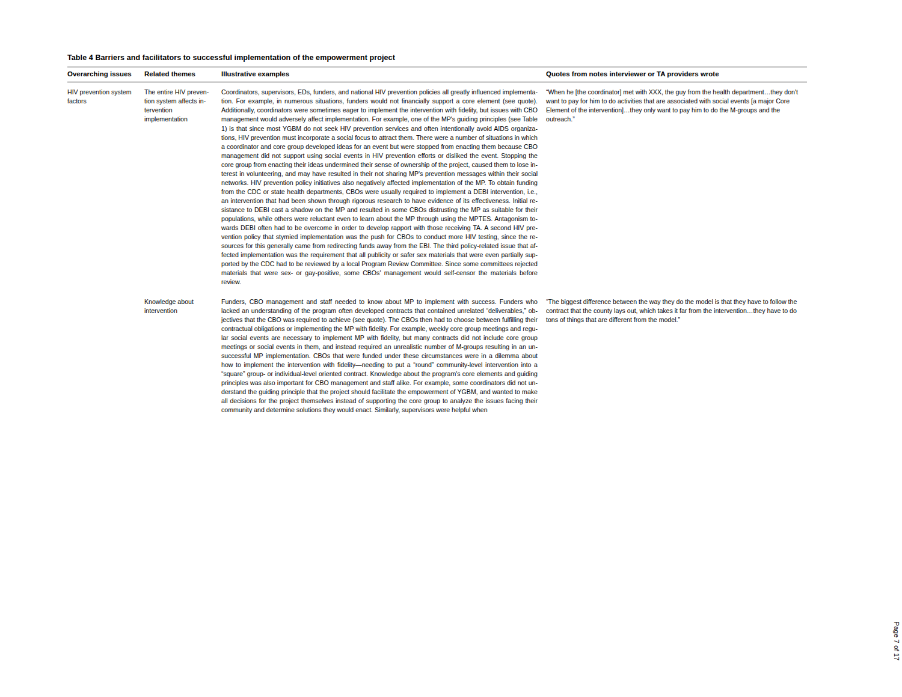Kegeles et al. Implementation Science (2015) 10:50
Page 7 of 17
Table 4 Barriers and facilitators to successful implementation of the empowerment project
| Overarching issues | Related themes | Illustrative examples | Quotes from notes interviewer or TA providers wrote |
| --- | --- | --- | --- |
| HIV prevention system factors | The entire HIV prevention system affects intervention implementation | Coordinators, supervisors, EDs, funders, and national HIV prevention policies all greatly influenced implementation. For example, in numerous situations, funders would not financially support a core element (see quote). Additionally, coordinators were sometimes eager to implement the intervention with fidelity, but issues with CBO management would adversely affect implementation. For example, one of the MP's guiding principles (see Table 1) is that since most YGBM do not seek HIV prevention services and often intentionally avoid AIDS organizations, HIV prevention must incorporate a social focus to attract them. There were a number of situations in which a coordinator and core group developed ideas for an event but were stopped from enacting them because CBO management did not support using social events in HIV prevention efforts or disliked the event. Stopping the core group from enacting their ideas undermined their sense of ownership of the project, caused them to lose interest in volunteering, and may have resulted in their not sharing MP's prevention messages within their social networks. HIV prevention policy initiatives also negatively affected implementation of the MP. To obtain funding from the CDC or state health departments, CBOs were usually required to implement a DEBI intervention, i.e., an intervention that had been shown through rigorous research to have evidence of its effectiveness. Initial resistance to DEBI cast a shadow on the MP and resulted in some CBOs distrusting the MP as suitable for their populations, while others were reluctant even to learn about the MP through using the MPTES. Antagonism towards DEBI often had to be overcome in order to develop rapport with those receiving TA. A second HIV prevention policy that stymied implementation was the push for CBOs to conduct more HIV testing, since the resources for this generally came from redirecting funds away from the EBI. The third policy-related issue that affected implementation was the requirement that all publicity or safer sex materials that were even partially supported by the CDC had to be reviewed by a local Program Review Committee. Since some committees rejected materials that were sex- or gay-positive, some CBOs' management would self-censor the materials before review. | “When he [the coordinator] met with XXX, the guy from the health department…they don't want to pay for him to do activities that are associated with social events [a major Core Element of the intervention]…they only want to pay him to do the M-groups and the outreach.” |
| | Knowledge about intervention | Funders, CBO management and staff needed to know about MP to implement with success. Funders who lacked an understanding of the program often developed contracts that contained unrelated “deliverables,” objectives that the CBO was required to achieve (see quote). The CBOs then had to choose between fulfilling their contractual obligations or implementing the MP with fidelity. For example, weekly core group meetings and regular social events are necessary to implement MP with fidelity, but many contracts did not include core group meetings or social events in them, and instead required an unrealistic number of M-groups resulting in an unsuccessful MP implementation. CBOs that were funded under these circumstances were in a dilemma about how to implement the intervention with fidelity—needing to put a “round” community-level intervention into a “square” group- or individual-level oriented contract. Knowledge about the program's core elements and guiding principles was also important for CBO management and staff alike. For example, some coordinators did not understand the guiding principle that the project should facilitate the empowerment of YGBM, and wanted to make all decisions for the project themselves instead of supporting the core group to analyze the issues facing their community and determine solutions they would enact. Similarly, supervisors were helpful when | “The biggest difference between the way they do the model is that they have to follow the contract that the county lays out, which takes it far from the intervention…they have to do tons of things that are different from the model.” |